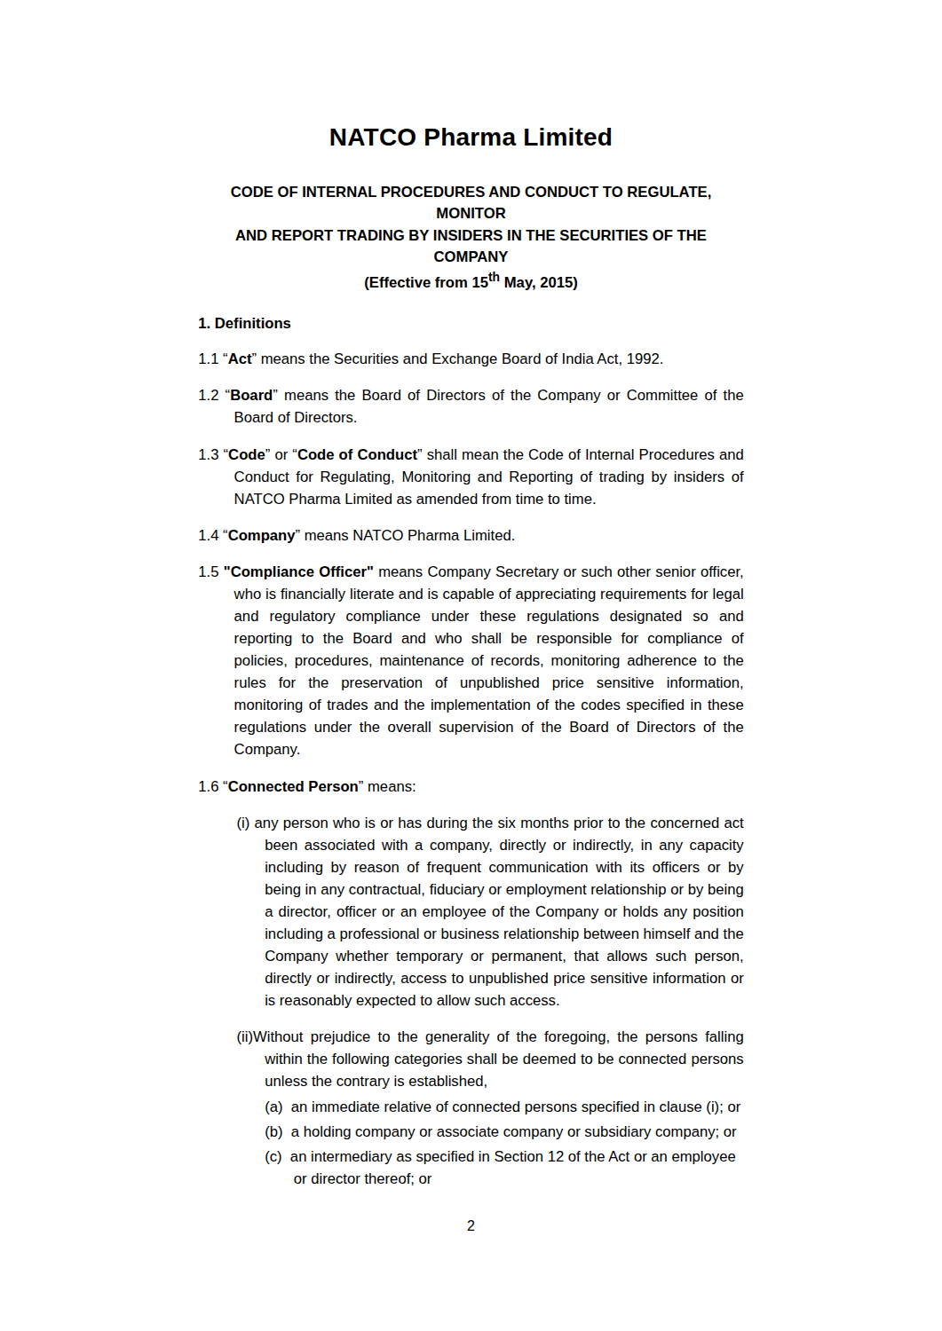NATCO Pharma Limited
CODE OF INTERNAL PROCEDURES AND CONDUCT TO REGULATE, MONITOR
AND REPORT TRADING BY INSIDERS IN THE SECURITIES OF THE COMPANY
(Effective from 15th May, 2015)
1. Definitions
1.1 “Act” means the Securities and Exchange Board of India Act, 1992.
1.2 “Board” means the Board of Directors of the Company or Committee of the Board of Directors.
1.3 “Code” or “Code of Conduct” shall mean the Code of Internal Procedures and Conduct for Regulating, Monitoring and Reporting of trading by insiders of NATCO Pharma Limited as amended from time to time.
1.4 “Company” means NATCO Pharma Limited.
1.5 "Compliance Officer" means Company Secretary or such other senior officer, who is financially literate and is capable of appreciating requirements for legal and regulatory compliance under these regulations designated so and reporting to the Board and who shall be responsible for compliance of policies, procedures, maintenance of records, monitoring adherence to the rules for the preservation of unpublished price sensitive information, monitoring of trades and the implementation of the codes specified in these regulations under the overall supervision of the Board of Directors of the Company.
1.6 “Connected Person” means:
(i) any person who is or has during the six months prior to the concerned act been associated with a company, directly or indirectly, in any capacity including by reason of frequent communication with its officers or by being in any contractual, fiduciary or employment relationship or by being a director, officer or an employee of the Company or holds any position including a professional or business relationship between himself and the Company whether temporary or permanent, that allows such person, directly or indirectly, access to unpublished price sensitive information or is reasonably expected to allow such access.
(ii)Without prejudice to the generality of the foregoing, the persons falling within the following categories shall be deemed to be connected persons unless the contrary is established,
(a) an immediate relative of connected persons specified in clause (i); or
(b) a holding company or associate company or subsidiary company; or
(c) an intermediary as specified in Section 12 of the Act or an employee or director thereof; or
2